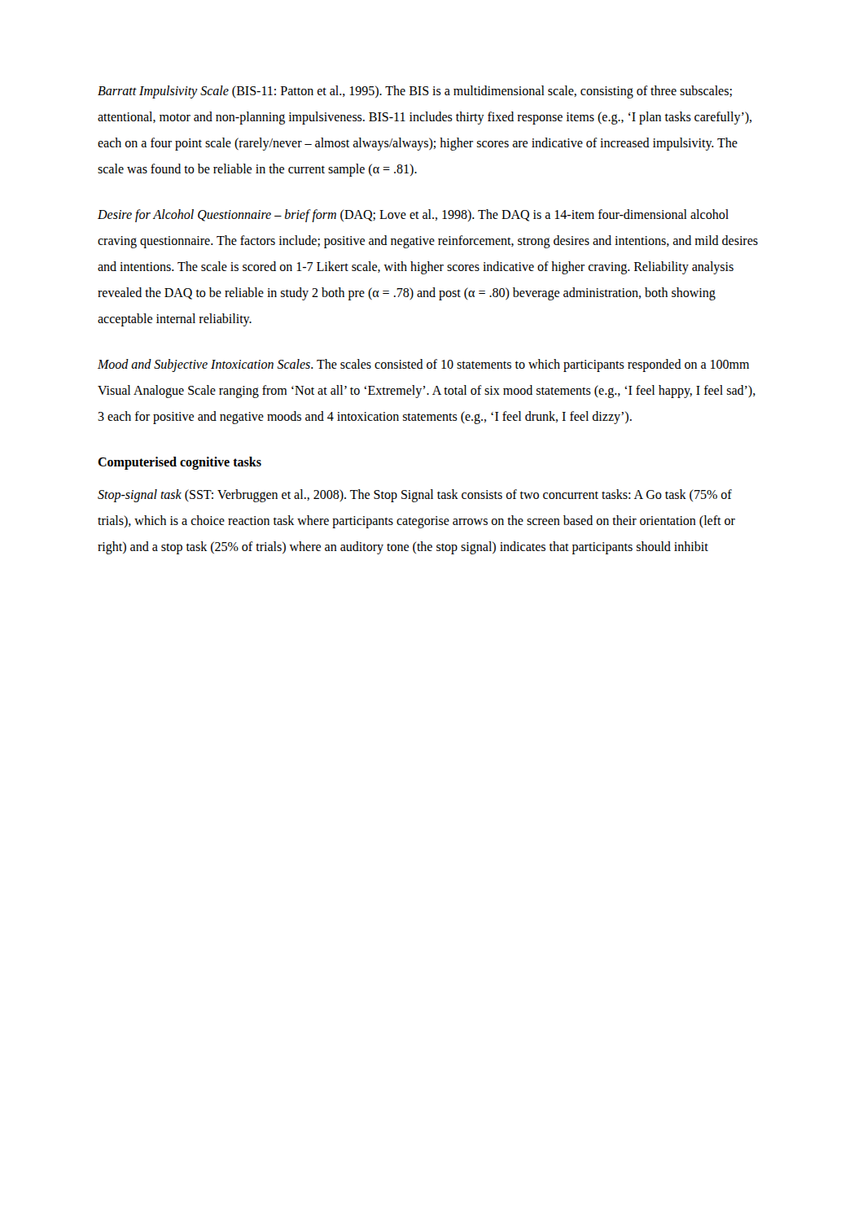Barratt Impulsivity Scale (BIS-11: Patton et al., 1995). The BIS is a multidimensional scale, consisting of three subscales; attentional, motor and non-planning impulsiveness. BIS-11 includes thirty fixed response items (e.g., ‘I plan tasks carefully’), each on a four point scale (rarely/never – almost always/always); higher scores are indicative of increased impulsivity. The scale was found to be reliable in the current sample (α = .81).
Desire for Alcohol Questionnaire – brief form (DAQ; Love et al., 1998). The DAQ is a 14-item four-dimensional alcohol craving questionnaire. The factors include; positive and negative reinforcement, strong desires and intentions, and mild desires and intentions. The scale is scored on 1-7 Likert scale, with higher scores indicative of higher craving. Reliability analysis revealed the DAQ to be reliable in study 2 both pre (α = .78) and post (α = .80) beverage administration, both showing acceptable internal reliability.
Mood and Subjective Intoxication Scales. The scales consisted of 10 statements to which participants responded on a 100mm Visual Analogue Scale ranging from ‘Not at all’ to ‘Extremely’. A total of six mood statements (e.g., ‘I feel happy, I feel sad’), 3 each for positive and negative moods and 4 intoxication statements (e.g., ‘I feel drunk, I feel dizzy’).
Computerised cognitive tasks
Stop-signal task (SST: Verbruggen et al., 2008). The Stop Signal task consists of two concurrent tasks: A Go task (75% of trials), which is a choice reaction task where participants categorise arrows on the screen based on their orientation (left or right) and a stop task (25% of trials) where an auditory tone (the stop signal) indicates that participants should inhibit